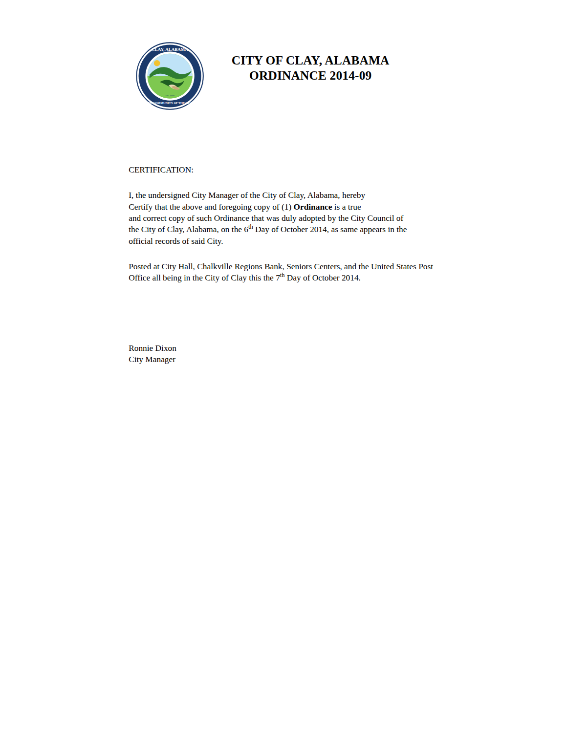CLAY, ALABAMA WITH COMMUNITY AT THE HEART Est. 2000
CITY OF CLAY, ALABAMA
ORDINANCE 2014-09
CERTIFICATION:
I, the undersigned City Manager of the City of Clay, Alabama, hereby
Certify that the above and foregoing copy of (1) Ordinance is a true
and correct copy of such Ordinance that was duly adopted by the City Council of
the City of Clay, Alabama, on the 6th Day of October 2014, as same appears in the
official records of said City.
Posted at City Hall, Chalkville Regions Bank, Seniors Centers, and the United States Post
Office all being in the City of Clay this the 7th Day of October 2014.
Ronnie Dixon
City Manager